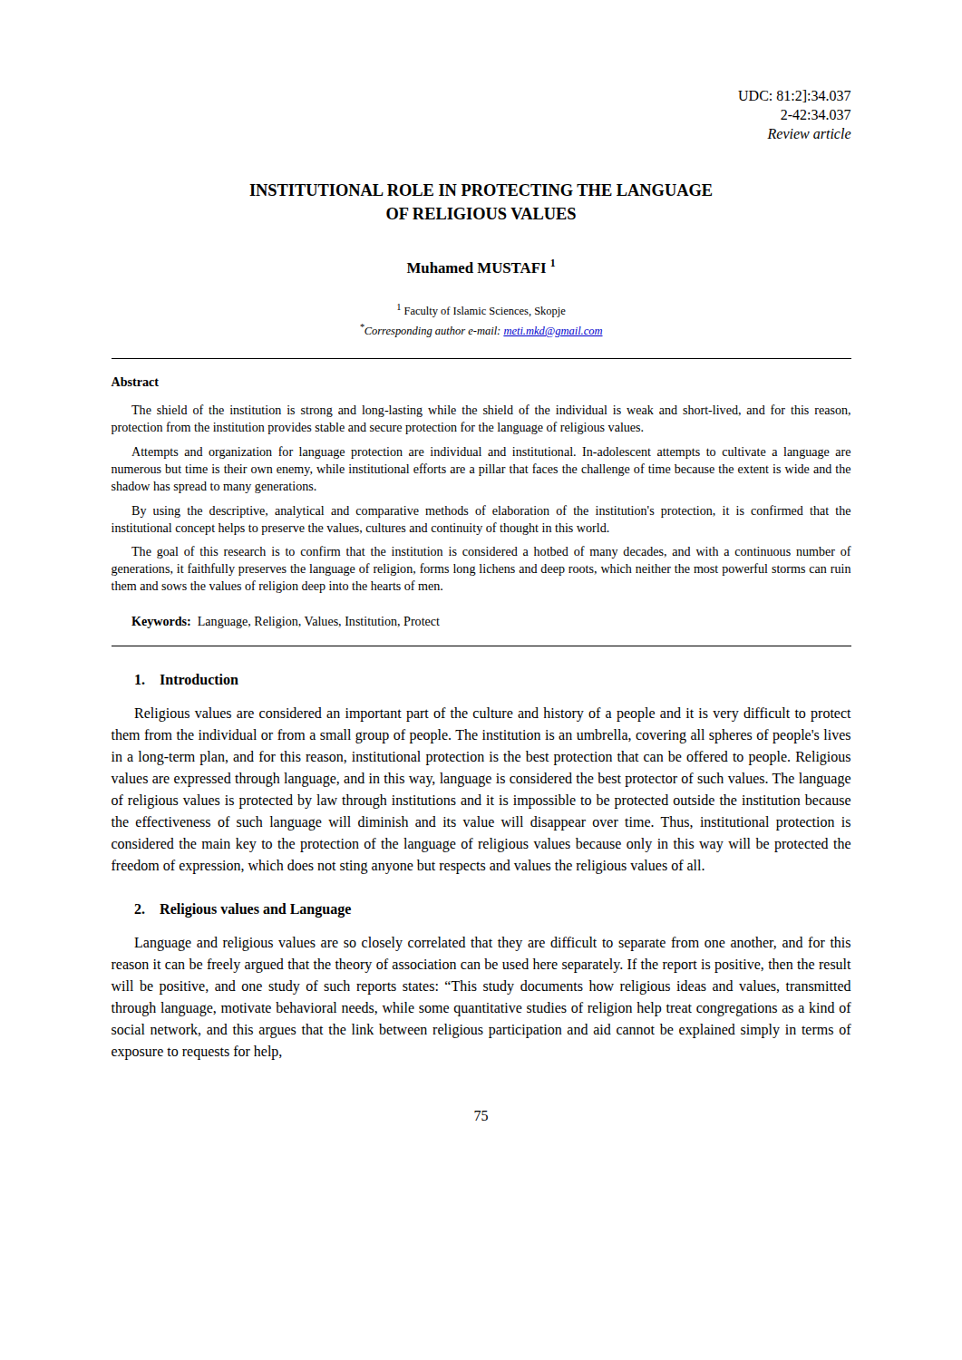UDC: 81:2]:34.037
2-42:34.037
Review article
Institutional Role in Protecting the Language
of Religious Values
Muhamed MUSTAFI 1
1 Faculty of Islamic Sciences, Skopje
*Corresponding author e-mail: meti.mkd@gmail.com
Abstract
The shield of the institution is strong and long-lasting while the shield of the individual is weak and short-lived, and for this reason, protection from the institution provides stable and secure protection for the language of religious values.
Attempts and organization for language protection are individual and institutional. In-adolescent attempts to cultivate a language are numerous but time is their own enemy, while institutional efforts are a pillar that faces the challenge of time because the extent is wide and the shadow has spread to many generations.
By using the descriptive, analytical and comparative methods of elaboration of the institution's protection, it is confirmed that the institutional concept helps to preserve the values, cultures and continuity of thought in this world.
The goal of this research is to confirm that the institution is considered a hotbed of many decades, and with a continuous number of generations, it faithfully preserves the language of religion, forms long lichens and deep roots, which neither the most powerful storms can ruin them and sows the values of religion deep into the hearts of men.
Keywords: Language, Religion, Values, Institution, Protect
1. Introduction
Religious values are considered an important part of the culture and history of a people and it is very difficult to protect them from the individual or from a small group of people. The institution is an umbrella, covering all spheres of people's lives in a long-term plan, and for this reason, institutional protection is the best protection that can be offered to people. Religious values are expressed through language, and in this way, language is considered the best protector of such values. The language of religious values is protected by law through institutions and it is impossible to be protected outside the institution because the effectiveness of such language will diminish and its value will disappear over time. Thus, institutional protection is considered the main key to the protection of the language of religious values because only in this way will be protected the freedom of expression, which does not sting anyone but respects and values the religious values of all.
2. Religious values and Language
Language and religious values are so closely correlated that they are difficult to separate from one another, and for this reason it can be freely argued that the theory of association can be used here separately. If the report is positive, then the result will be positive, and one study of such reports states: “This study documents how religious ideas and values, transmitted through language, motivate behavioral needs, while some quantitative studies of religion help treat congregations as a kind of social network, and this argues that the link between religious participation and aid cannot be explained simply in terms of exposure to requests for help,
75